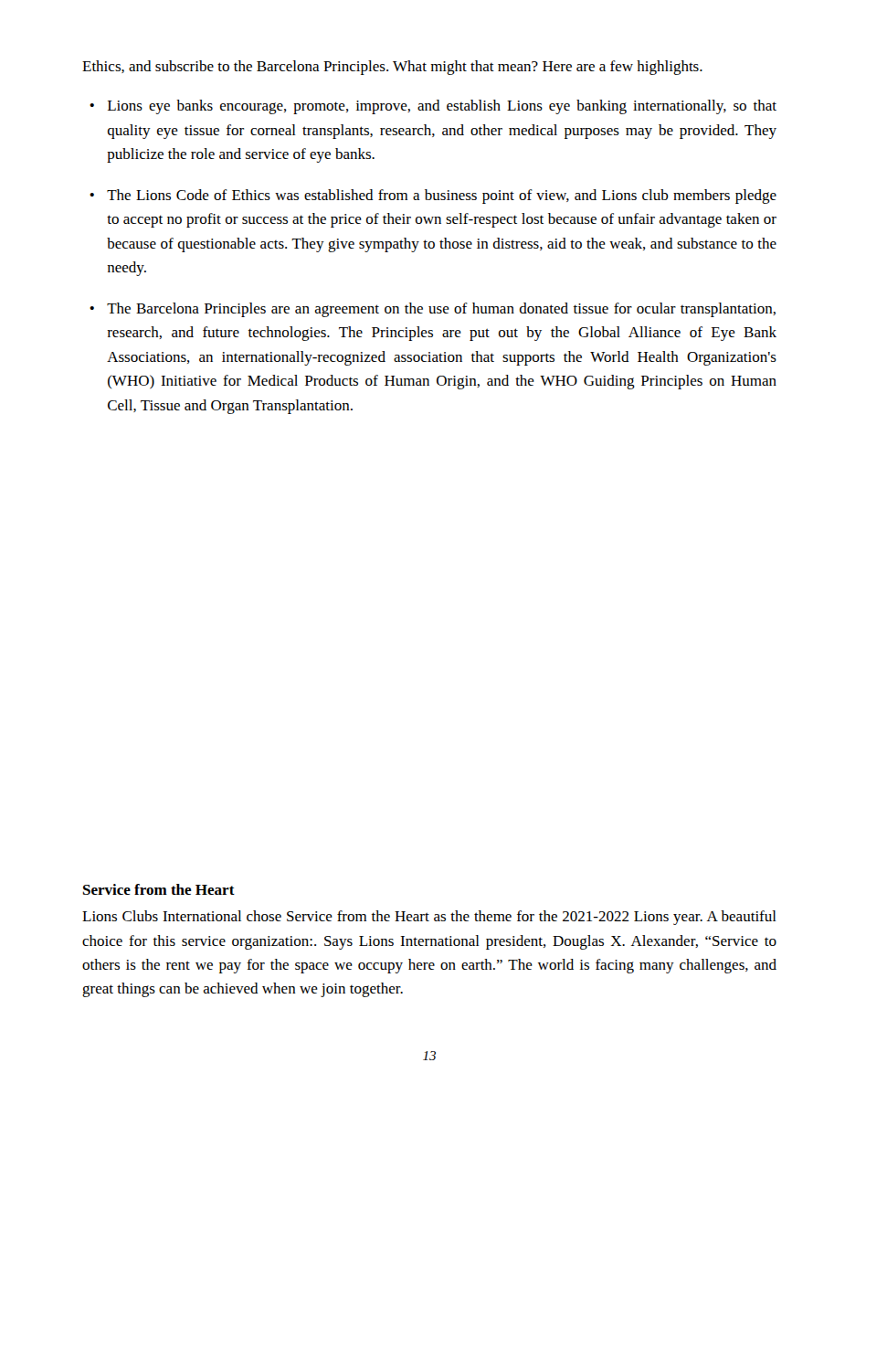Ethics, and subscribe to the Barcelona Principles. What might that mean? Here are a few highlights.
Lions eye banks encourage, promote, improve, and establish Lions eye banking internationally, so that quality eye tissue for corneal transplants, research, and other medical purposes may be provided. They publicize the role and service of eye banks.
The Lions Code of Ethics was established from a business point of view, and Lions club members pledge to accept no profit or success at the price of their own self-respect lost because of unfair advantage taken or because of questionable acts. They give sympathy to those in distress, aid to the weak, and substance to the needy.
The Barcelona Principles are an agreement on the use of human donated tissue for ocular transplantation, research, and future technologies. The Principles are put out by the Global Alliance of Eye Bank Associations, an internationally-recognized association that supports the World Health Organization's (WHO) Initiative for Medical Products of Human Origin, and the WHO Guiding Principles on Human Cell, Tissue and Organ Transplantation.
Service from the Heart
Lions Clubs International chose Service from the Heart as the theme for the 2021-2022 Lions year. A beautiful choice for this service organization:. Says Lions International president, Douglas X. Alexander, “Service to others is the rent we pay for the space we occupy here on earth.” The world is facing many challenges, and great things can be achieved when we join together.
13